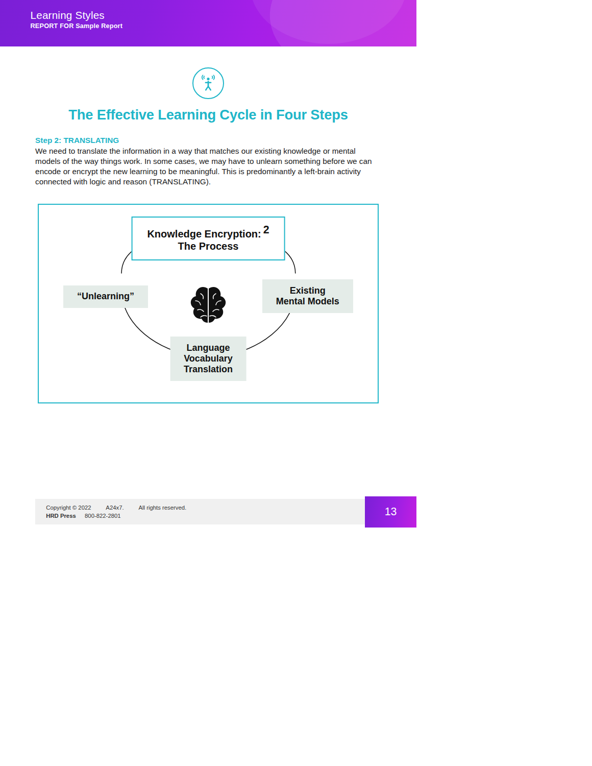Learning Styles
REPORT FOR Sample Report
The Effective Learning Cycle in Four Steps
Step 2: TRANSLATING
We need to translate the information in a way that matches our existing knowledge or mental models of the way things work. In some cases, we may have to unlearn something before we can encode or encrypt the new learning to be meaningful. This is predominantly a left-brain activity connected with logic and reason (TRANSLATING).
Knowledge Encryption:2
The Process
“Unlearning”
Existing
Mental Models
Language
Vocabulary
Translation
Copyright © 2022 A24x7. All rights reserved.
HRD Press 800-822-2801
13